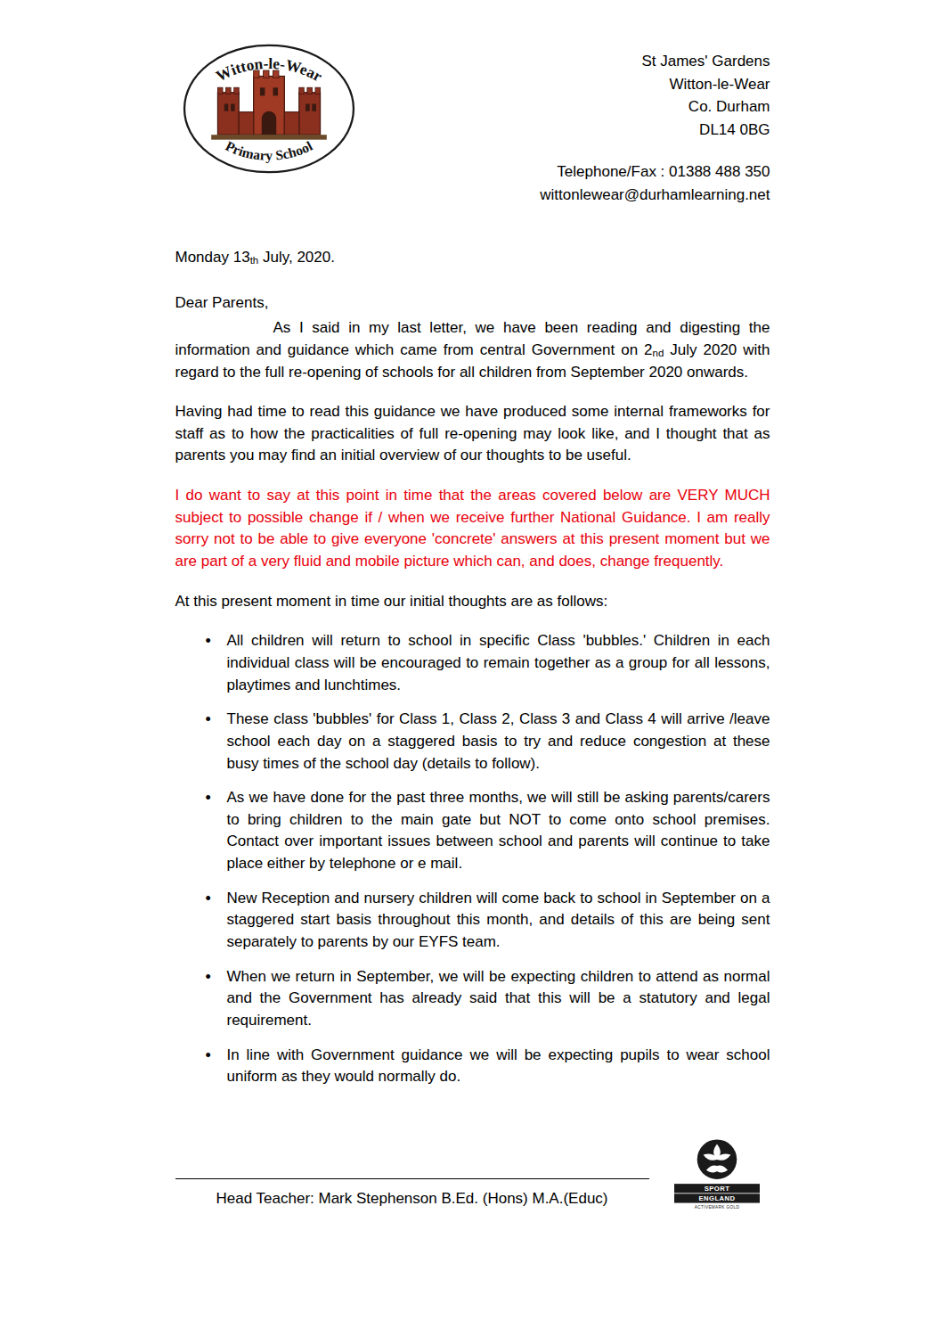Witton-le-Wear Primary School
St James' Gardens
Witton-le-Wear
Co. Durham
DL14 0BG
Telephone/Fax : 01388 488 350
wittonlewear@durhamlearning.net
Monday 13th July, 2020.
Dear Parents,
As I said in my last letter, we have been reading and digesting the information and guidance which came from central Government on 2nd July 2020 with regard to the full re-opening of schools for all children from September 2020 onwards.
Having had time to read this guidance we have produced some internal frameworks for staff as to how the practicalities of full re-opening may look like, and I thought that as parents you may find an initial overview of our thoughts to be useful.
I do want to say at this point in time that the areas covered below are VERY MUCH subject to possible change if / when we receive further National Guidance. I am really sorry not to be able to give everyone 'concrete' answers at this present moment but we are part of a very fluid and mobile picture which can, and does, change frequently.
At this present moment in time our initial thoughts are as follows:
All children will return to school in specific Class 'bubbles.' Children in each individual class will be encouraged to remain together as a group for all lessons, playtimes and lunchtimes.
These class 'bubbles' for Class 1, Class 2, Class 3 and Class 4 will arrive /leave school each day on a staggered basis to try and reduce congestion at these busy times of the school day (details to follow).
As we have done for the past three months, we will still be asking parents/carers to bring children to the main gate but NOT to come onto school premises. Contact over important issues between school and parents will continue to take place either by telephone or e mail.
New Reception and nursery children will come back to school in September on a staggered start basis throughout this month, and details of this are being sent separately to parents by our EYFS team.
When we return in September, we will be expecting children to attend as normal and the Government has already said that this will be a statutory and legal requirement.
In line with Government guidance we will be expecting pupils to wear school uniform as they would normally do.
Head Teacher: Mark Stephenson B.Ed. (Hons) M.A.(Educ)
SPORT ENGLAND ACTIVEMARK GOLD